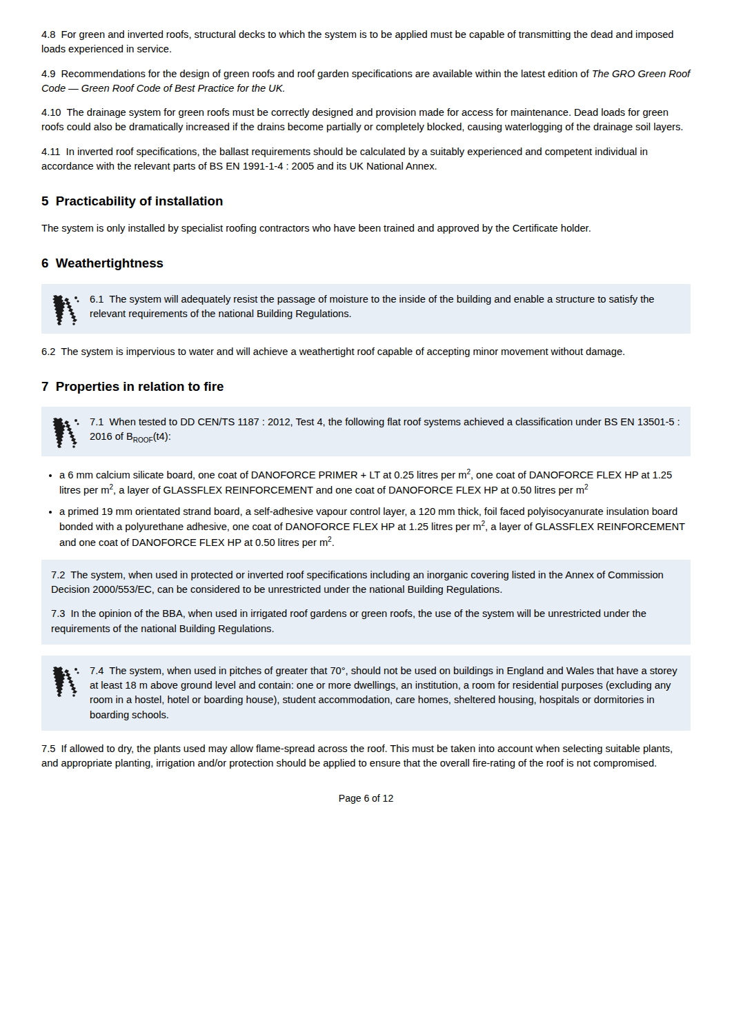4.8 For green and inverted roofs, structural decks to which the system is to be applied must be capable of transmitting the dead and imposed loads experienced in service.
4.9 Recommendations for the design of green roofs and roof garden specifications are available within the latest edition of The GRO Green Roof Code — Green Roof Code of Best Practice for the UK.
4.10 The drainage system for green roofs must be correctly designed and provision made for access for maintenance. Dead loads for green roofs could also be dramatically increased if the drains become partially or completely blocked, causing waterlogging of the drainage soil layers.
4.11 In inverted roof specifications, the ballast requirements should be calculated by a suitably experienced and competent individual in accordance with the relevant parts of BS EN 1991-1-4 : 2005 and its UK National Annex.
5 Practicability of installation
The system is only installed by specialist roofing contractors who have been trained and approved by the Certificate holder.
6 Weathertightness
6.1 The system will adequately resist the passage of moisture to the inside of the building and enable a structure to satisfy the relevant requirements of the national Building Regulations.
6.2 The system is impervious to water and will achieve a weathertight roof capable of accepting minor movement without damage.
7 Properties in relation to fire
7.1 When tested to DD CEN/TS 1187 : 2012, Test 4, the following flat roof systems achieved a classification under BS EN 13501-5 : 2016 of BROOF(t4):
a 6 mm calcium silicate board, one coat of DANOFORCE PRIMER + LT at 0.25 litres per m2, one coat of DANOFORCE FLEX HP at 1.25 litres per m2, a layer of GLASSFLEX REINFORCEMENT and one coat of DANOFORCE FLEX HP at 0.50 litres per m2
a primed 19 mm orientated strand board, a self-adhesive vapour control layer, a 120 mm thick, foil faced polyisocyanurate insulation board bonded with a polyurethane adhesive, one coat of DANOFORCE FLEX HP at 1.25 litres per m2, a layer of GLASSFLEX REINFORCEMENT and one coat of DANOFORCE FLEX HP at 0.50 litres per m2.
7.2 The system, when used in protected or inverted roof specifications including an inorganic covering listed in the Annex of Commission Decision 2000/553/EC, can be considered to be unrestricted under the national Building Regulations.
7.3 In the opinion of the BBA, when used in irrigated roof gardens or green roofs, the use of the system will be unrestricted under the requirements of the national Building Regulations.
7.4 The system, when used in pitches of greater that 70°, should not be used on buildings in England and Wales that have a storey at least 18 m above ground level and contain: one or more dwellings, an institution, a room for residential purposes (excluding any room in a hostel, hotel or boarding house), student accommodation, care homes, sheltered housing, hospitals or dormitories in boarding schools.
7.5 If allowed to dry, the plants used may allow flame-spread across the roof. This must be taken into account when selecting suitable plants, and appropriate planting, irrigation and/or protection should be applied to ensure that the overall fire-rating of the roof is not compromised.
Page 6 of 12